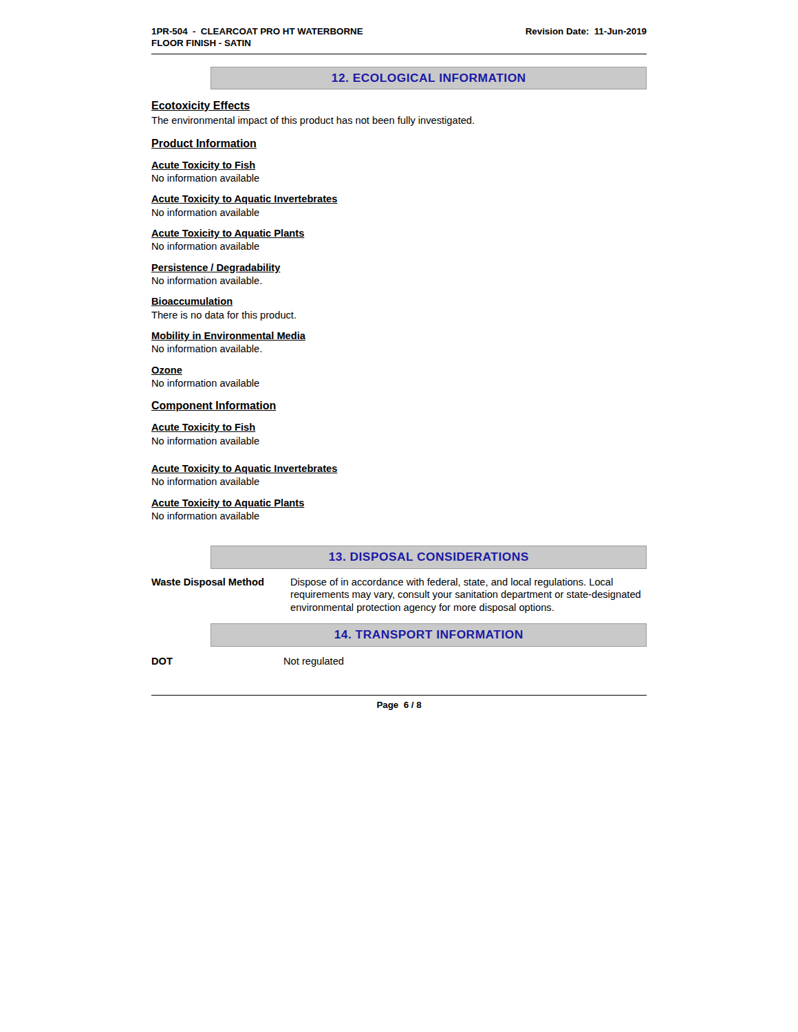1PR-504 - CLEARCOAT PRO HT WATERBORNE
FLOOR FINISH - SATIN
Revision Date: 11-Jun-2019
12. ECOLOGICAL INFORMATION
Ecotoxicity Effects
The environmental impact of this product has not been fully investigated.
Product Information
Acute Toxicity to Fish
No information available
Acute Toxicity to Aquatic Invertebrates
No information available
Acute Toxicity to Aquatic Plants
No information available
Persistence / Degradability
No information available.
Bioaccumulation
There is no data for this product.
Mobility in Environmental Media
No information available.
Ozone
No information available
Component Information
Acute Toxicity to Fish
No information available
Acute Toxicity to Aquatic Invertebrates
No information available
Acute Toxicity to Aquatic Plants
No information available
13. DISPOSAL CONSIDERATIONS
| Waste Disposal Method | Dispose of in accordance with federal, state, and local regulations. Local requirements may vary, consult your sanitation department or state-designated environmental protection agency for more disposal options. |
14. TRANSPORT INFORMATION
DOT Not regulated
Page 6 / 8